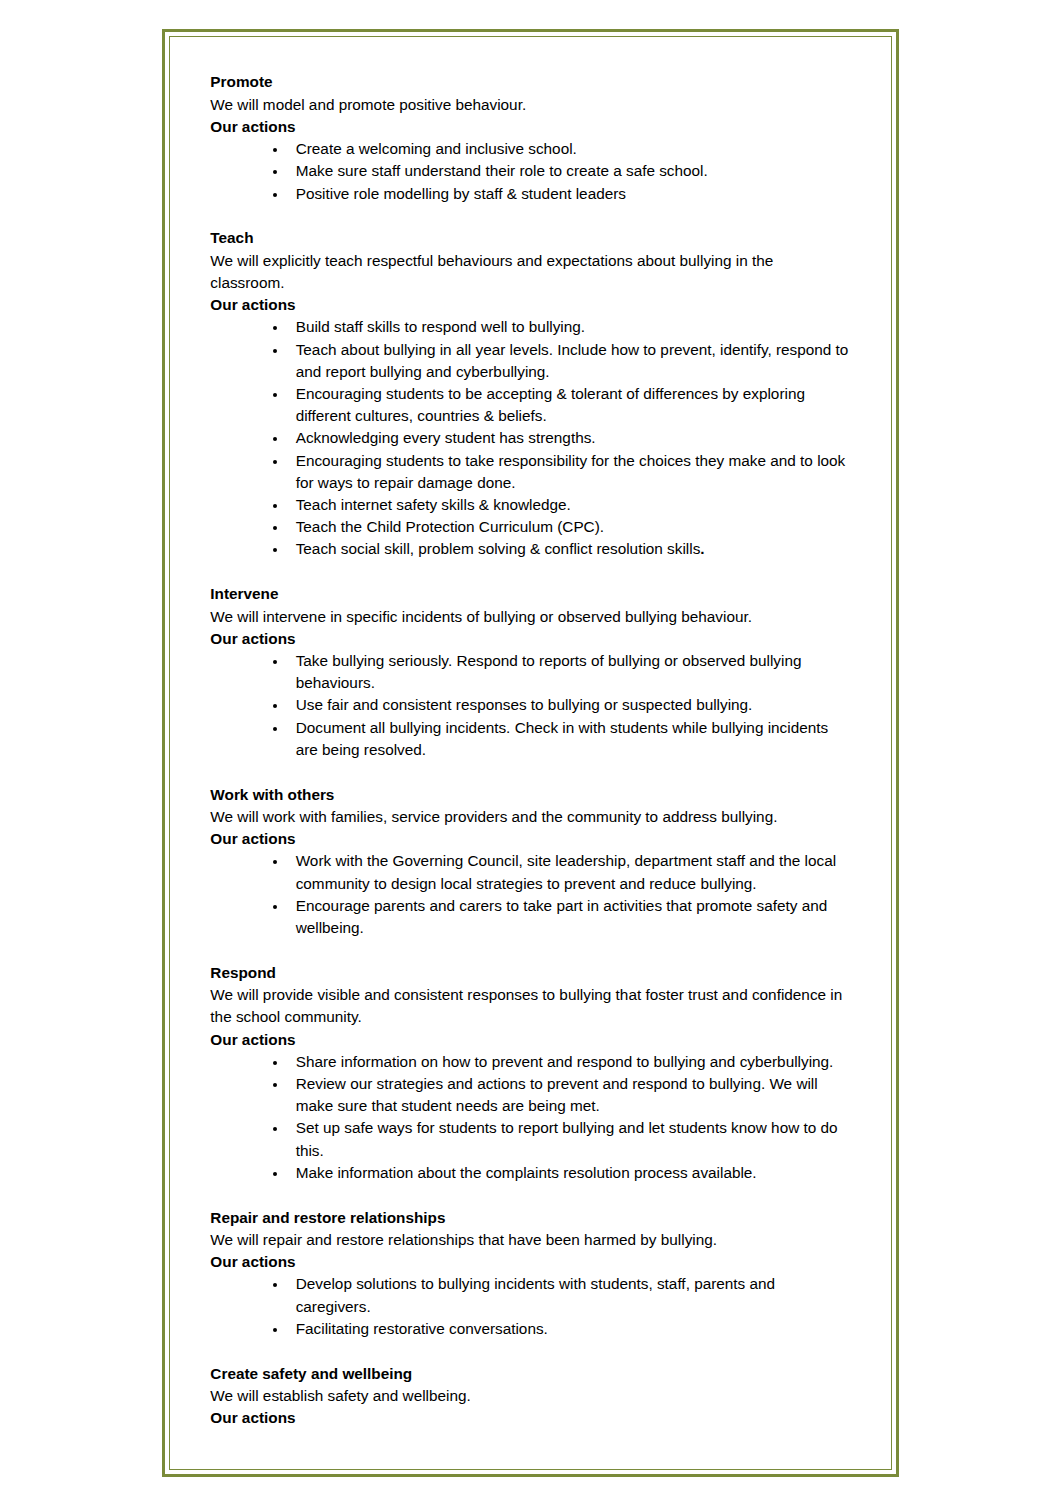Promote
We will model and promote positive behaviour.
Our actions
Create a welcoming and inclusive school.
Make sure staff understand their role to create a safe school.
Positive role modelling by staff & student leaders
Teach
We will explicitly teach respectful behaviours and expectations about bullying in the classroom.
Our actions
Build staff skills to respond well to bullying.
Teach about bullying in all year levels. Include how to prevent, identify, respond to and report bullying and cyberbullying.
Encouraging students to be accepting & tolerant of differences by exploring different cultures, countries & beliefs.
Acknowledging every student has strengths.
Encouraging students to take responsibility for the choices they make and to look for ways to repair damage done.
Teach internet safety skills & knowledge.
Teach the Child Protection Curriculum (CPC).
Teach social skill, problem solving & conflict resolution skills.
Intervene
We will intervene in specific incidents of bullying or observed bullying behaviour.
Our actions
Take bullying seriously. Respond to reports of bullying or observed bullying behaviours.
Use fair and consistent responses to bullying or suspected bullying.
Document all bullying incidents. Check in with students while bullying incidents are being resolved.
Work with others
We will work with families, service providers and the community to address bullying.
Our actions
Work with the Governing Council, site leadership, department staff and the local community to design local strategies to prevent and reduce bullying.
Encourage parents and carers to take part in activities that promote safety and wellbeing.
Respond
We will provide visible and consistent responses to bullying that foster trust and confidence in the school community.
Our actions
Share information on how to prevent and respond to bullying and cyberbullying.
Review our strategies and actions to prevent and respond to bullying. We will make sure that student needs are being met.
Set up safe ways for students to report bullying and let students know how to do this.
Make information about the complaints resolution process available.
Repair and restore relationships
We will repair and restore relationships that have been harmed by bullying.
Our actions
Develop solutions to bullying incidents with students, staff, parents and caregivers.
Facilitating restorative conversations.
Create safety and wellbeing
We will establish safety and wellbeing.
Our actions